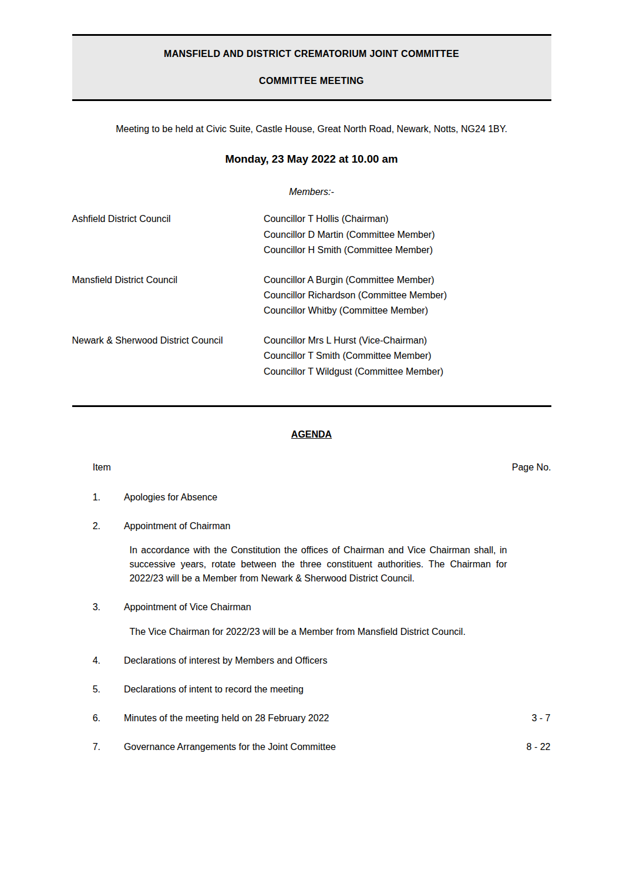MANSFIELD AND DISTRICT CREMATORIUM JOINT COMMITTEE
COMMITTEE MEETING
Meeting to be held at Civic Suite, Castle House, Great North Road, Newark, Notts, NG24 1BY.
Monday, 23 May 2022 at 10.00 am
Members:-
| Ashfield District Council | Councillor T Hollis (Chairman) Councillor D Martin (Committee Member) Councillor H Smith (Committee Member) |
| Mansfield District Council | Councillor A Burgin (Committee Member) Councillor Richardson (Committee Member) Councillor Whitby (Committee Member) |
| Newark & Sherwood District Council | Councillor Mrs L Hurst (Vice-Chairman) Councillor T Smith (Committee Member) Councillor T Wildgust (Committee Member) |
AGENDA
Item Page No.
| 1. | Apologies for Absence | |
| 2. | Appointment of Chairman In accordance with the Constitution the offices of Chairman and Vice Chairman shall, in successive years, rotate between the three constituent authorities. The Chairman for 2022/23 will be a Member from Newark & Sherwood District Council. | |
| 3. | Appointment of Vice Chairman The Vice Chairman for 2022/23 will be a Member from Mansfield District Council. | |
| 4. | Declarations of interest by Members and Officers | |
| 5. | Declarations of intent to record the meeting | |
| 6. | Minutes of the meeting held on 28 February 2022 | 3 - 7 |
| 7. | Governance Arrangements for the Joint Committee | 8 - 22 |